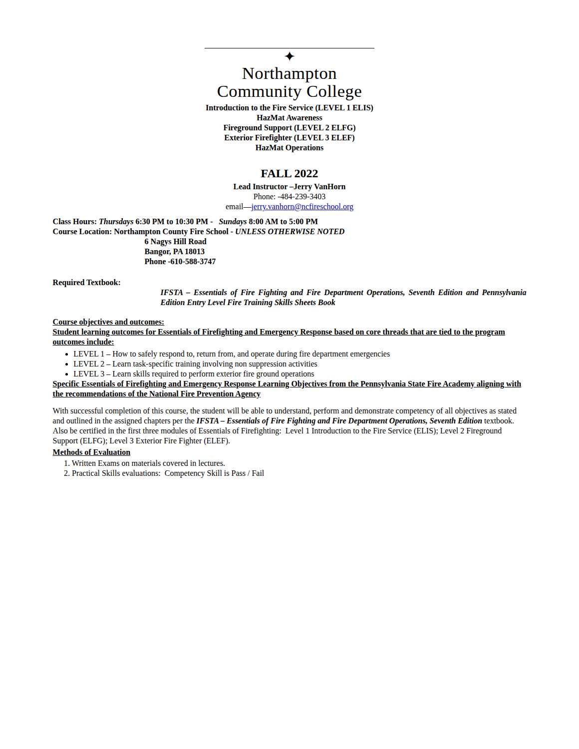✦
Northampton
Community College
Introduction to the Fire Service (LEVEL 1 ELIS)
HazMat Awareness
Fireground Support (LEVEL 2 ELFG)
Exterior Firefighter (LEVEL 3 ELEF)
HazMat Operations
FALL 2022
Lead Instructor –Jerry VanHorn
Phone: -484-239-3403
email—jerry.vanhorn@ncfireschool.org
Class Hours: Thursdays 6:30 PM to 10:30 PM - Sundays 8:00 AM to 5:00 PM
Course Location: Northampton County Fire School - UNLESS OTHERWISE NOTED
6 Nagys Hill Road
Bangor, PA 18013
Phone -610-588-3747
Required Textbook: IFSTA – Essentials of Fire Fighting and Fire Department Operations, Seventh Edition and Pennsylvania Edition Entry Level Fire Training Skills Sheets Book
Course objectives and outcomes:
Student learning outcomes for Essentials of Firefighting and Emergency Response based on core threads that are tied to the program outcomes include:
LEVEL 1 – How to safely respond to, return from, and operate during fire department emergencies
LEVEL 2 – Learn task-specific training involving non suppression activities
LEVEL 3 – Learn skills required to perform exterior fire ground operations
Specific Essentials of Firefighting and Emergency Response Learning Objectives from the Pennsylvania State Fire Academy aligning with the recommendations of the National Fire Prevention Agency
With successful completion of this course, the student will be able to understand, perform and demonstrate competency of all objectives as stated and outlined in the assigned chapters per the IFSTA – Essentials of Fire Fighting and Fire Department Operations, Seventh Edition textbook. Also be certified in the first three modules of Essentials of Firefighting: Level 1 Introduction to the Fire Service (ELIS); Level 2 Fireground Support (ELFG); Level 3 Exterior Fire Fighter (ELEF).
Methods of Evaluation
1. Written Exams on materials covered in lectures.
2. Practical Skills evaluations: Competency Skill is Pass / Fail